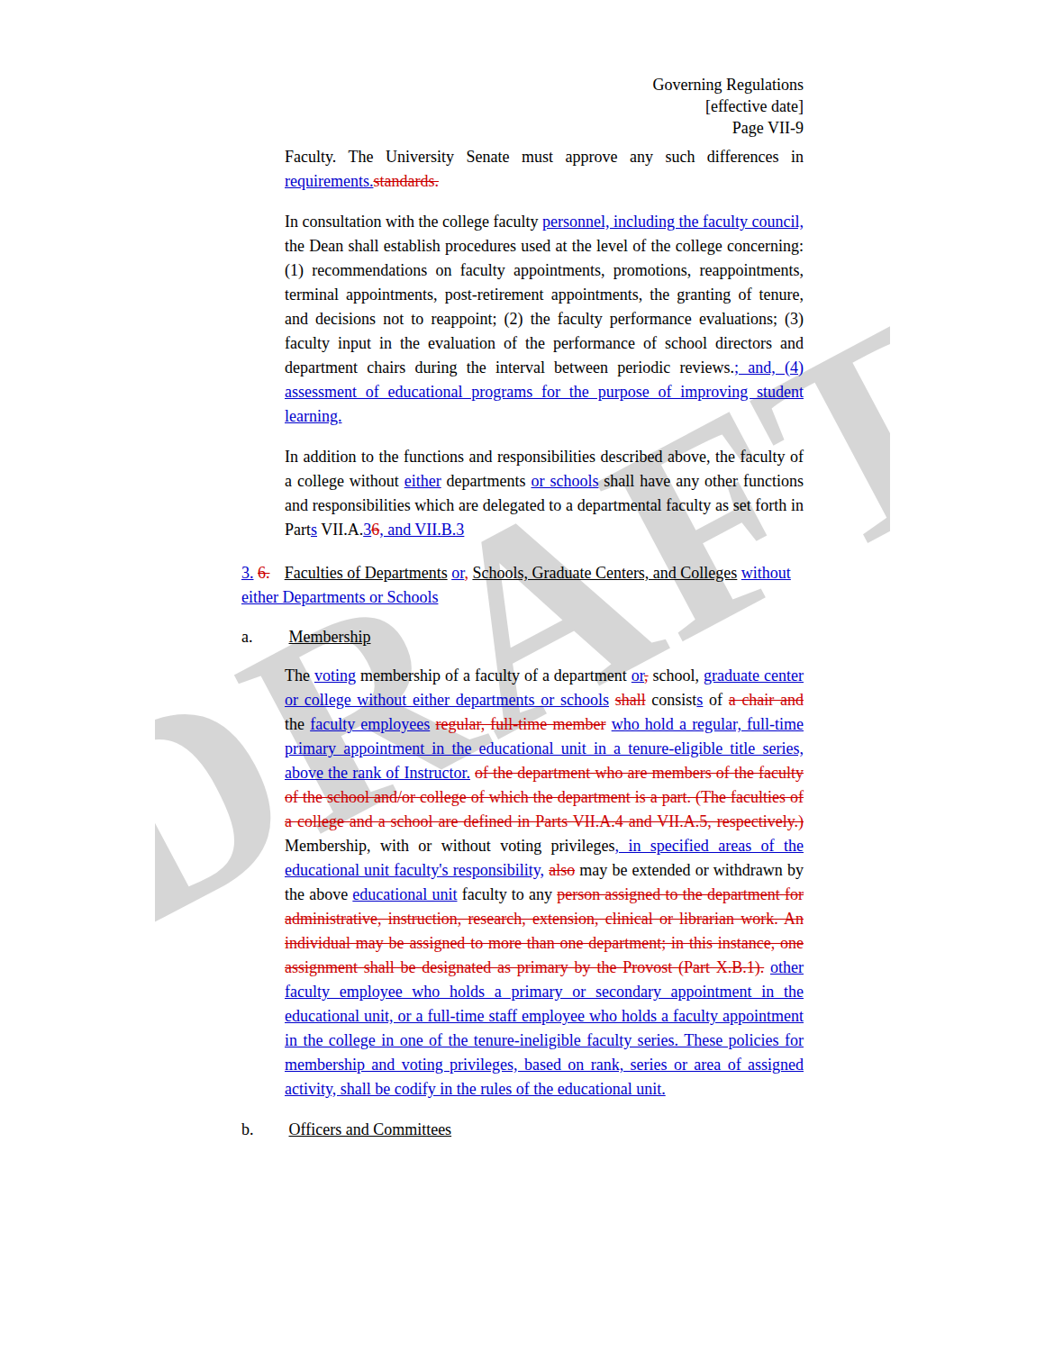DRAFT
Governing Regulations
[effective date]
Page VII-9
Faculty. The University Senate must approve any such differences in requirements. standards.
In consultation with the college faculty personnel, including the faculty council, the Dean shall establish procedures used at the level of the college concerning: (1) recommendations on faculty appointments, promotions, reappointments, terminal appointments, post-retirement appointments, the granting of tenure, and decisions not to reappoint; (2) the faculty performance evaluations; (3) faculty input in the evaluation of the performance of school directors and department chairs during the interval between periodic reviews.; and, (4) assessment of educational programs for the purpose of improving student learning.
In addition to the functions and responsibilities described above, the faculty of a college without either departments or schools shall have any other functions and responsibilities which are delegated to a departmental faculty as set forth in Parts VII.A.36, and VII.B.3
3. 6. Faculties of Departments or, Schools, Graduate Centers, and Colleges without either Departments or Schools
a. Membership
The voting membership of a faculty of a department or, school, graduate center or college without either departments or schools shall consists of a chair and the faculty employees regular, full-time member who hold a regular, full-time primary appointment in the educational unit in a tenure-eligible title series, above the rank of Instructor. of the department who are members of the faculty of the school and/or college of which the department is a part. (The faculties of a college and a school are defined in Parts VII.A.4 and VII.A.5, respectively.) Membership, with or without voting privileges, in specified areas of the educational unit faculty's responsibility, also may be extended or withdrawn by the above educational unit faculty to any person assigned to the department for administrative, instruction, research, extension, clinical or librarian work. An individual may be assigned to more than one department; in this instance, one assignment shall be designated as primary by the Provost (Part X.B.1). other faculty employee who holds a primary or secondary appointment in the educational unit, or a full-time staff employee who holds a faculty appointment in the college in one of the tenure-ineligible faculty series. These policies for membership and voting privileges, based on rank, series or area of assigned activity, shall be codify in the rules of the educational unit.
b. Officers and Committees